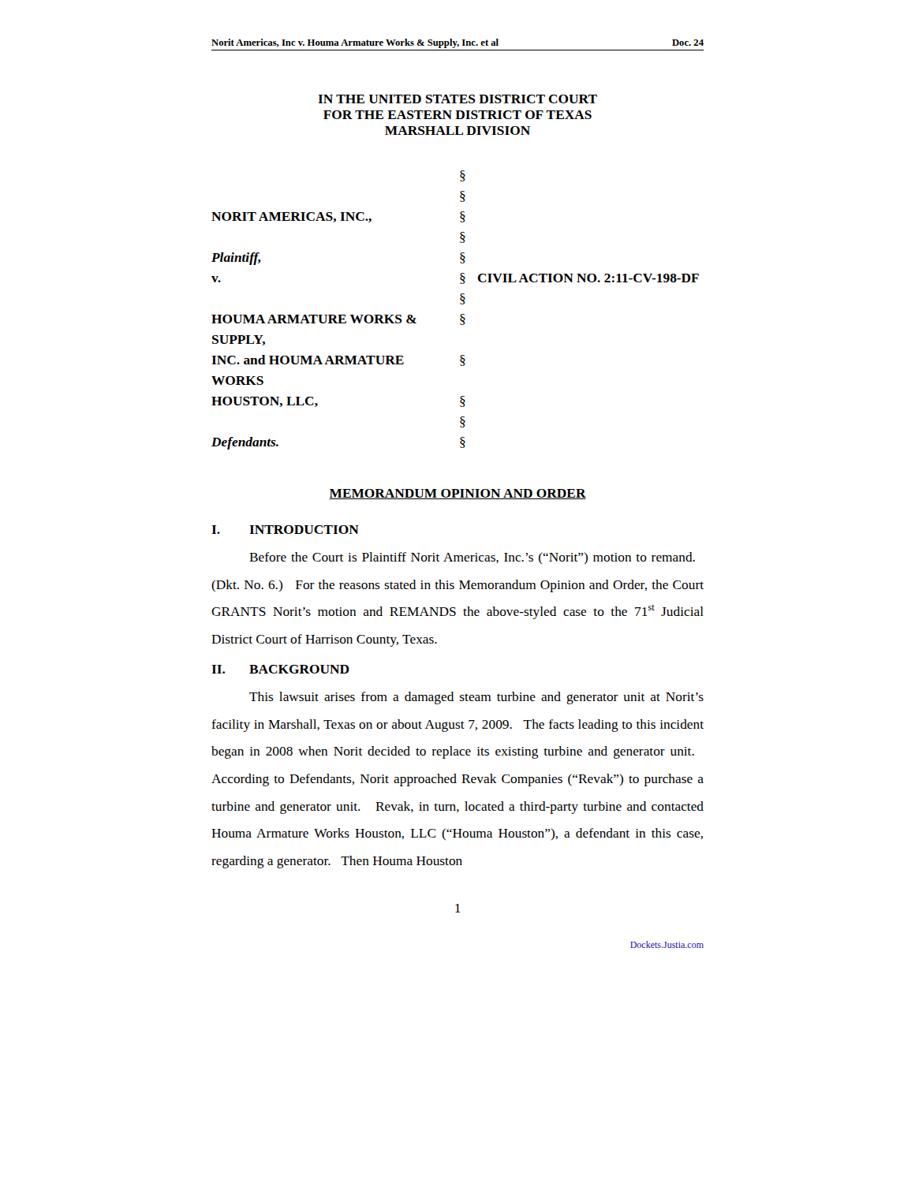Norit Americas, Inc v. Houma Armature Works & Supply, Inc. et al Doc. 24
IN THE UNITED STATES DISTRICT COURT
FOR THE EASTERN DISTRICT OF TEXAS
MARSHALL DIVISION
| | § | |
| | § | |
| NORIT AMERICAS, INC., | § | |
| | § | |
| Plaintiff, | § | |
| v. | § | CIVIL ACTION NO. 2:11-CV-198-DF |
| | § | |
| HOUMA ARMATURE WORKS & SUPPLY, | § | |
| INC. and HOUMA ARMATURE WORKS | § | |
| HOUSTON, LLC, | § | |
| | § | |
| Defendants. | § | |
MEMORANDUM OPINION AND ORDER
I. INTRODUCTION
Before the Court is Plaintiff Norit Americas, Inc.’s (“Norit”) motion to remand. (Dkt. No. 6.) For the reasons stated in this Memorandum Opinion and Order, the Court GRANTS Norit’s motion and REMANDS the above-styled case to the 71st Judicial District Court of Harrison County, Texas.
II. BACKGROUND
This lawsuit arises from a damaged steam turbine and generator unit at Norit’s facility in Marshall, Texas on or about August 7, 2009. The facts leading to this incident began in 2008 when Norit decided to replace its existing turbine and generator unit. According to Defendants, Norit approached Revak Companies (“Revak”) to purchase a turbine and generator unit. Revak, in turn, located a third-party turbine and contacted Houma Armature Works Houston, LLC (“Houma Houston”), a defendant in this case, regarding a generator. Then Houma Houston
1
Dockets.Justia.com